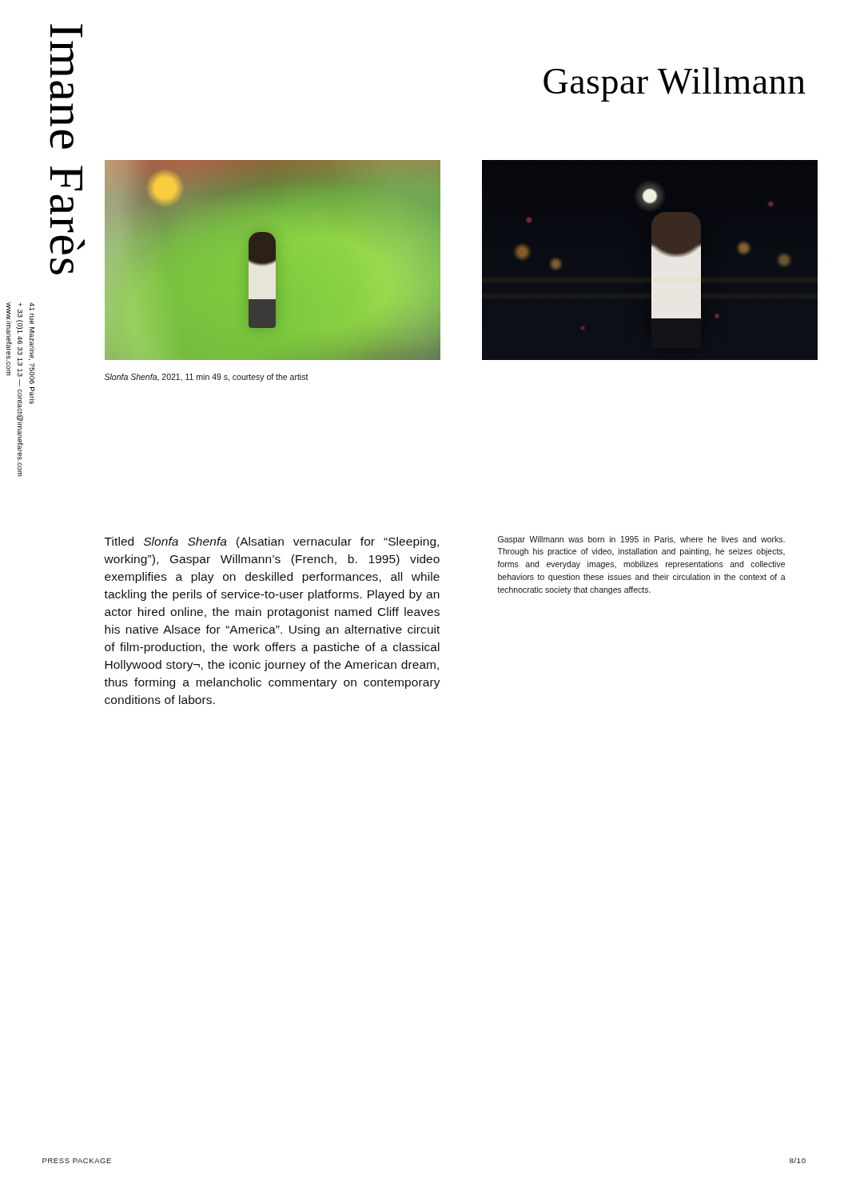Imane Farès
41 rue Mazarine, 75006 Paris + 33 (0)1 46 33 13 13 — contact@imanefares.com www.imanefares.com
Gaspar Willmann
Slonfa Shenfa, 2021, 11 min 49 s, courtesy of the artist
Titled Slonfa Shenfa (Alsatian vernacular for “Sleeping, working”), Gaspar Willmann’s (French, b. 1995) video exemplifies a play on deskilled performances, all while tackling the perils of service-to-user platforms. Played by an actor hired online, the main protagonist named Cliff leaves his native Alsace for “America”. Using an alternative circuit of film-production, the work offers a pastiche of a classical Hollywood story¬, the iconic journey of the American dream, thus forming a melancholic commentary on contemporary conditions of labors.
Gaspar Willmann was born in 1995 in Paris, where he lives and works. Through his practice of video, installation and painting, he seizes objects, forms and everyday images, mobilizes representations and collective behaviors to question these issues and their circulation in the context of a technocratic society that changes affects.
PRESS PACKAGE
8/10